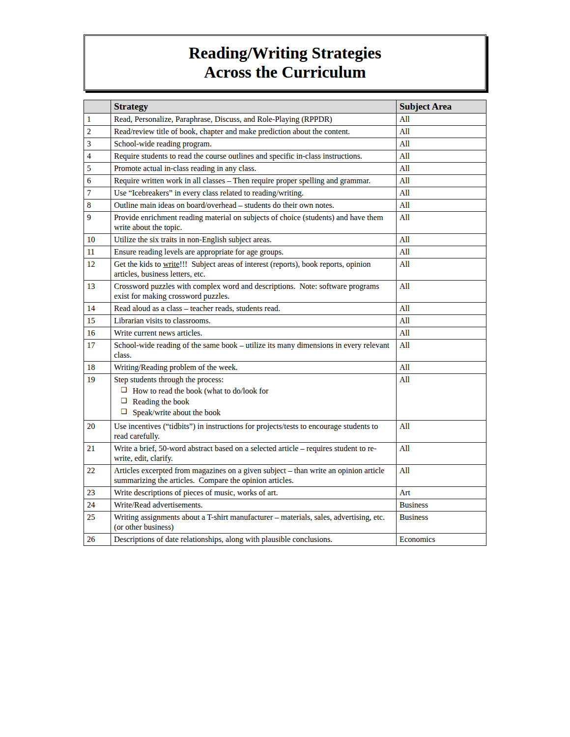Reading/Writing Strategies
Across the Curriculum
| | Strategy | Subject Area |
| --- | --- | --- |
| 1 | Read, Personalize, Paraphrase, Discuss, and Role-Playing (RPPDR) | All |
| 2 | Read/review title of book, chapter and make prediction about the content. | All |
| 3 | School-wide reading program. | All |
| 4 | Require students to read the course outlines and specific in-class instructions. | All |
| 5 | Promote actual in-class reading in any class. | All |
| 6 | Require written work in all classes – Then require proper spelling and grammar. | All |
| 7 | Use “Icebreakers” in every class related to reading/writing. | All |
| 8 | Outline main ideas on board/overhead – students do their own notes. | All |
| 9 | Provide enrichment reading material on subjects of choice (students) and have them write about the topic. | All |
| 10 | Utilize the six traits in non-English subject areas. | All |
| 11 | Ensure reading levels are appropriate for age groups. | All |
| 12 | Get the kids to write !!! Subject areas of interest (reports), book reports, opinion articles, business letters, etc. | All |
| 13 | Crossword puzzles with complex word and descriptions. Note: software programs exist for making crossword puzzles. | All |
| 14 | Read aloud as a class – teacher reads, students read. | All |
| 15 | Librarian visits to classrooms. | All |
| 16 | Write current news articles. | All |
| 17 | School-wide reading of the same book – utilize its many dimensions in every relevant class. | All |
| 18 | Writing/Reading problem of the week. | All |
| 19 | Step students through the process: How to read the book (what to do/look for Reading the book Speak/write about the book | All |
| 20 | Use incentives (“tidbits”) in instructions for projects/tests to encourage students to read carefully. | All |
| 21 | Write a brief, 50-word abstract based on a selected article – requires student to re-write, edit, clarify. | All |
| 22 | Articles excerpted from magazines on a given subject – than write an opinion article summarizing the articles. Compare the opinion articles. | All |
| 23 | Write descriptions of pieces of music, works of art. | Art |
| 24 | Write/Read advertisements. | Business |
| 25 | Writing assignments about a T-shirt manufacturer – materials, sales, advertising, etc. (or other business) | Business |
| 26 | Descriptions of date relationships, along with plausible conclusions. | Economics |